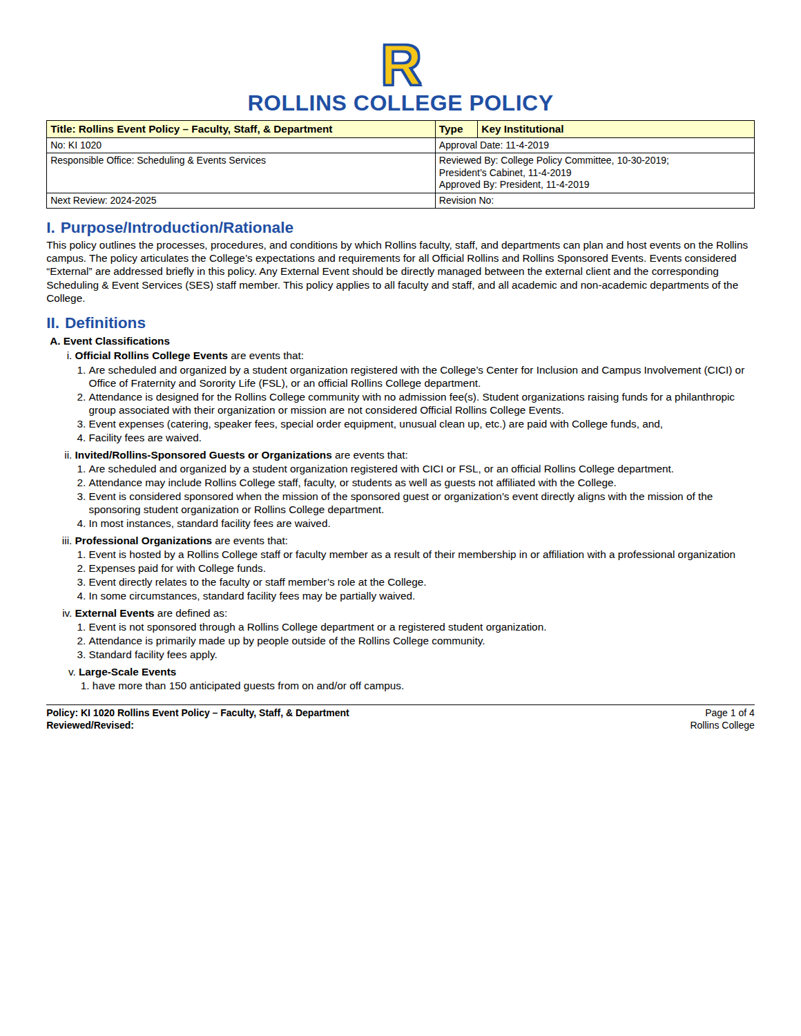R
ROLLINS COLLEGE POLICY
| Title: Rollins Event Policy – Faculty, Staff, & Department | Type | Key Institutional |
| No: KI 1020 | Approval Date: 11-4-2019 |
| Responsible Office: Scheduling & Events Services | Reviewed By: College Policy Committee, 10-30-2019; President’s Cabinet, 11-4-2019 Approved By: President, 11-4-2019 |
| Next Review: 2024-2025 | Revision No: |
I. Purpose/Introduction/Rationale
This policy outlines the processes, procedures, and conditions by which Rollins faculty, staff, and departments can plan and host events on the Rollins campus. The policy articulates the College’s expectations and requirements for all Official Rollins and Rollins Sponsored Events. Events considered “External” are addressed briefly in this policy. Any External Event should be directly managed between the external client and the corresponding Scheduling & Event Services (SES) staff member. This policy applies to all faculty and staff, and all academic and non-academic departments of the College.
II. Definitions
Event Classifications
Official Rollins College Events are events that:
Are scheduled and organized by a student organization registered with the College’s Center for Inclusion and Campus Involvement (CICI) or Office of Fraternity and Sorority Life (FSL), or an official Rollins College department.
Attendance is designed for the Rollins College community with no admission fee(s). Student organizations raising funds for a philanthropic group associated with their organization or mission are not considered Official Rollins College Events.
Event expenses (catering, speaker fees, special order equipment, unusual clean up, etc.) are paid with College funds, and,
Facility fees are waived.
Invited/Rollins-Sponsored Guests or Organizations are events that:
Are scheduled and organized by a student organization registered with CICI or FSL, or an official Rollins College department.
Attendance may include Rollins College staff, faculty, or students as well as guests not affiliated with the College.
Event is considered sponsored when the mission of the sponsored guest or organization’s event directly aligns with the mission of the sponsoring student organization or Rollins College department.
In most instances, standard facility fees are waived.
Professional Organizations are events that:
Event is hosted by a Rollins College staff or faculty member as a result of their membership in or affiliation with a professional organization
Expenses paid for with College funds.
Event directly relates to the faculty or staff member’s role at the College.
In some circumstances, standard facility fees may be partially waived.
External Events are defined as:
Event is not sponsored through a Rollins College department or a registered student organization.
Attendance is primarily made up by people outside of the Rollins College community.
Standard facility fees apply.
Large-Scale Events
have more than 150 anticipated guests from on and/or off campus.
| Policy: KI 1020 Rollins Event Policy – Faculty, Staff, & Department | Page 1 of 4 |
| Reviewed/Revised: | Rollins College |